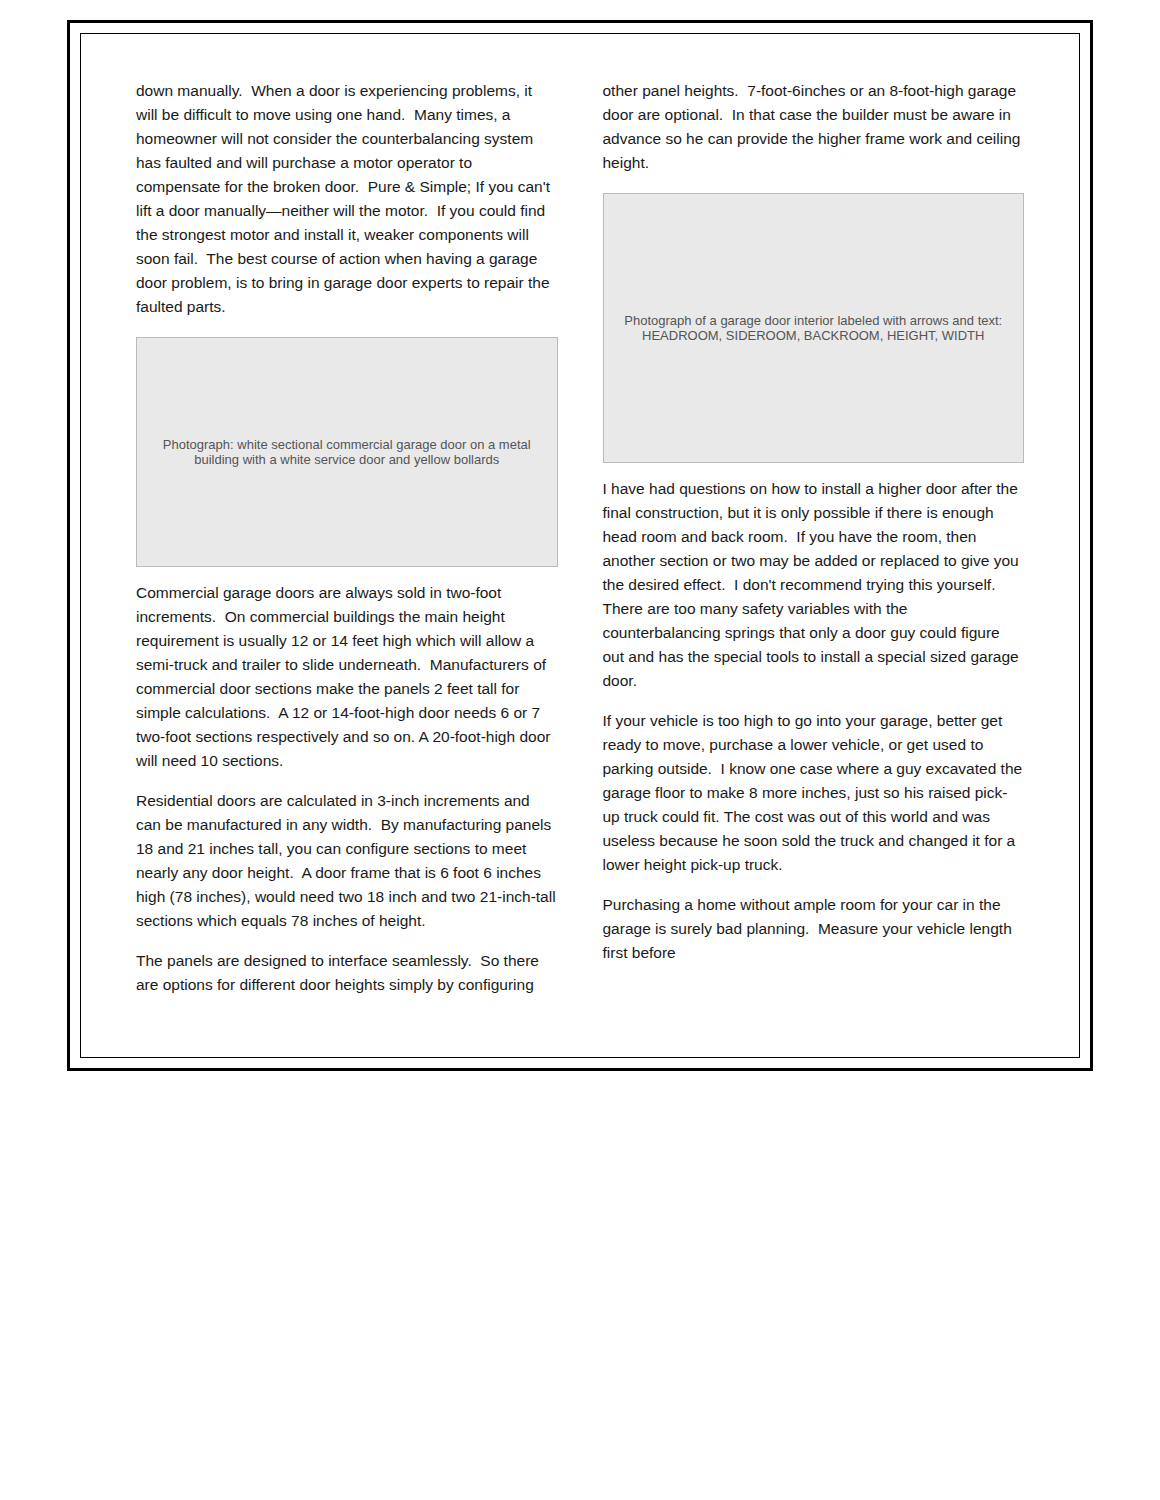down manually. When a door is experiencing problems, it will be difficult to move using one hand. Many times, a homeowner will not consider the counterbalancing system has faulted and will purchase a motor operator to compensate for the broken door. Pure & Simple; If you can't lift a door manually—neither will the motor. If you could find the strongest motor and install it, weaker components will soon fail. The best course of action when having a garage door problem, is to bring in garage door experts to repair the faulted parts.
Photograph: white sectional commercial garage door on a metal building with a white service door and yellow bollards
Commercial garage doors are always sold in two-foot increments. On commercial buildings the main height requirement is usually 12 or 14 feet high which will allow a semi-truck and trailer to slide underneath. Manufacturers of commercial door sections make the panels 2 feet tall for simple calculations. A 12 or 14-foot-high door needs 6 or 7 two-foot sections respectively and so on. A 20-foot-high door will need 10 sections.
Residential doors are calculated in 3-inch increments and can be manufactured in any width. By manufacturing panels 18 and 21 inches tall, you can configure sections to meet nearly any door height. A door frame that is 6 foot 6 inches high (78 inches), would need two 18 inch and two 21-inch-tall sections which equals 78 inches of height.
The panels are designed to interface seamlessly. So there are options for different door heights simply by configuring other panel heights. 7-foot-6inches or an 8-foot-high garage door are optional. In that case the builder must be aware in advance so he can provide the higher frame work and ceiling height.
Photograph of a garage door interior labeled with arrows and text: HEADROOM, SIDEROOM, BACKROOM, HEIGHT, WIDTH
I have had questions on how to install a higher door after the final construction, but it is only possible if there is enough head room and back room. If you have the room, then another section or two may be added or replaced to give you the desired effect. I don't recommend trying this yourself. There are too many safety variables with the counterbalancing springs that only a door guy could figure out and has the special tools to install a special sized garage door.
If your vehicle is too high to go into your garage, better get ready to move, purchase a lower vehicle, or get used to parking outside. I know one case where a guy excavated the garage floor to make 8 more inches, just so his raised pick-up truck could fit. The cost was out of this world and was useless because he soon sold the truck and changed it for a lower height pick-up truck.
Purchasing a home without ample room for your car in the garage is surely bad planning. Measure your vehicle length first before